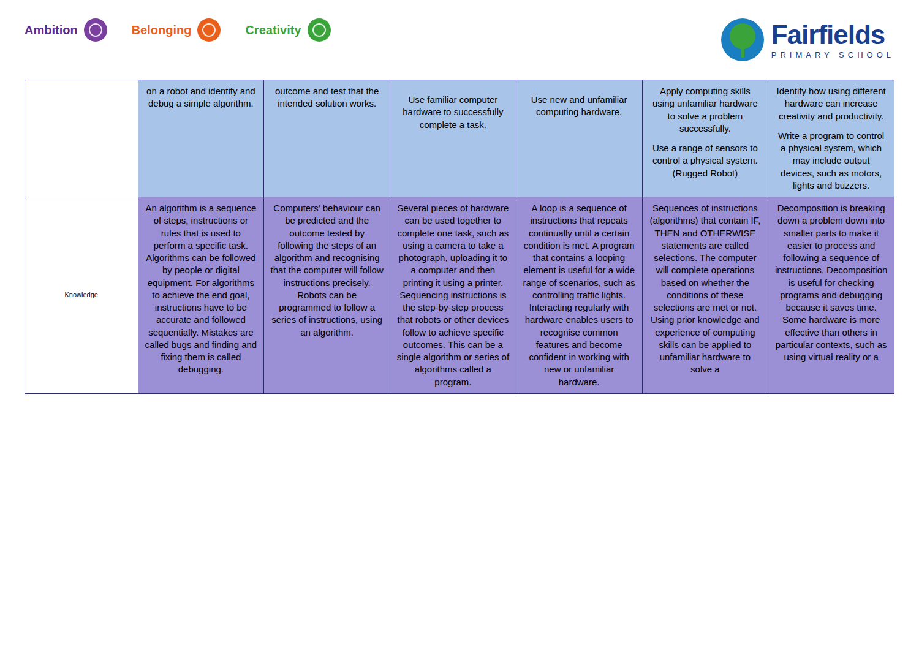Ambition
Belonging
Creativity
Fairfields
PRIMARY SCHOOL
| | on a robot and identify and debug a simple algorithm. | outcome and test that the intended solution works. | Use familiar computer hardware to successfully complete a task. | Use new and unfamiliar computing hardware. | Apply computing skills using unfamiliar hardware to solve a problem successfully. Use a range of sensors to control a physical system. (Rugged Robot) | Identify how using different hardware can increase creativity and productivity. Write a program to control a physical system, which may include output devices, such as motors, lights and buzzers. |
| Knowledge | An algorithm is a sequence of steps, instructions or rules that is used to perform a specific task. Algorithms can be followed by people or digital equipment. For algorithms to achieve the end goal, instructions have to be accurate and followed sequentially. Mistakes are called bugs and finding and fixing them is called debugging. | Computers' behaviour can be predicted and the outcome tested by following the steps of an algorithm and recognising that the computer will follow instructions precisely. Robots can be programmed to follow a series of instructions, using an algorithm. | Several pieces of hardware can be used together to complete one task, such as using a camera to take a photograph, uploading it to a computer and then printing it using a printer. Sequencing instructions is the step-by-step process that robots or other devices follow to achieve specific outcomes. This can be a single algorithm or series of algorithms called a program. | A loop is a sequence of instructions that repeats continually until a certain condition is met. A program that contains a looping element is useful for a wide range of scenarios, such as controlling traffic lights. Interacting regularly with hardware enables users to recognise common features and become confident in working with new or unfamiliar hardware. | Sequences of instructions (algorithms) that contain IF, THEN and OTHERWISE statements are called selections. The computer will complete operations based on whether the conditions of these selections are met or not. Using prior knowledge and experience of computing skills can be applied to unfamiliar hardware to solve a | Decomposition is breaking down a problem down into smaller parts to make it easier to process and following a sequence of instructions. Decomposition is useful for checking programs and debugging because it saves time. Some hardware is more effective than others in particular contexts, such as using virtual reality or a |